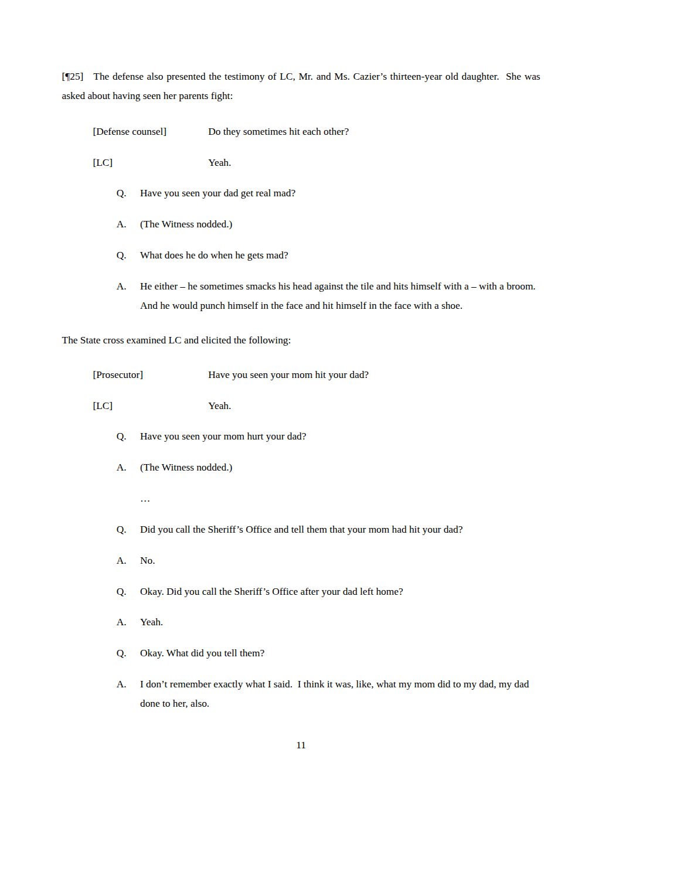[¶25] The defense also presented the testimony of LC, Mr. and Ms. Cazier’s thirteen-year old daughter. She was asked about having seen her parents fight:
[Defense counsel]
Do they sometimes hit each other?
[LC]
Yeah.
Q.
Have you seen your dad get real mad?
A.
(The Witness nodded.)
Q.
What does he do when he gets mad?
A.
He either – he sometimes smacks his head against the tile and hits himself with a – with a broom. And he would punch himself in the face and hit himself in the face with a shoe.
The State cross examined LC and elicited the following:
[Prosecutor]
Have you seen your mom hit your dad?
[LC]
Yeah.
Q.
Have you seen your mom hurt your dad?
A.
(The Witness nodded.)
…
Q.
Did you call the Sheriff’s Office and tell them that your mom had hit your dad?
A.
No.
Q.
Okay. Did you call the Sheriff’s Office after your dad left home?
A.
Yeah.
Q.
Okay. What did you tell them?
A.
I don’t remember exactly what I said. I think it was, like, what my mom did to my dad, my dad done to her, also.
11